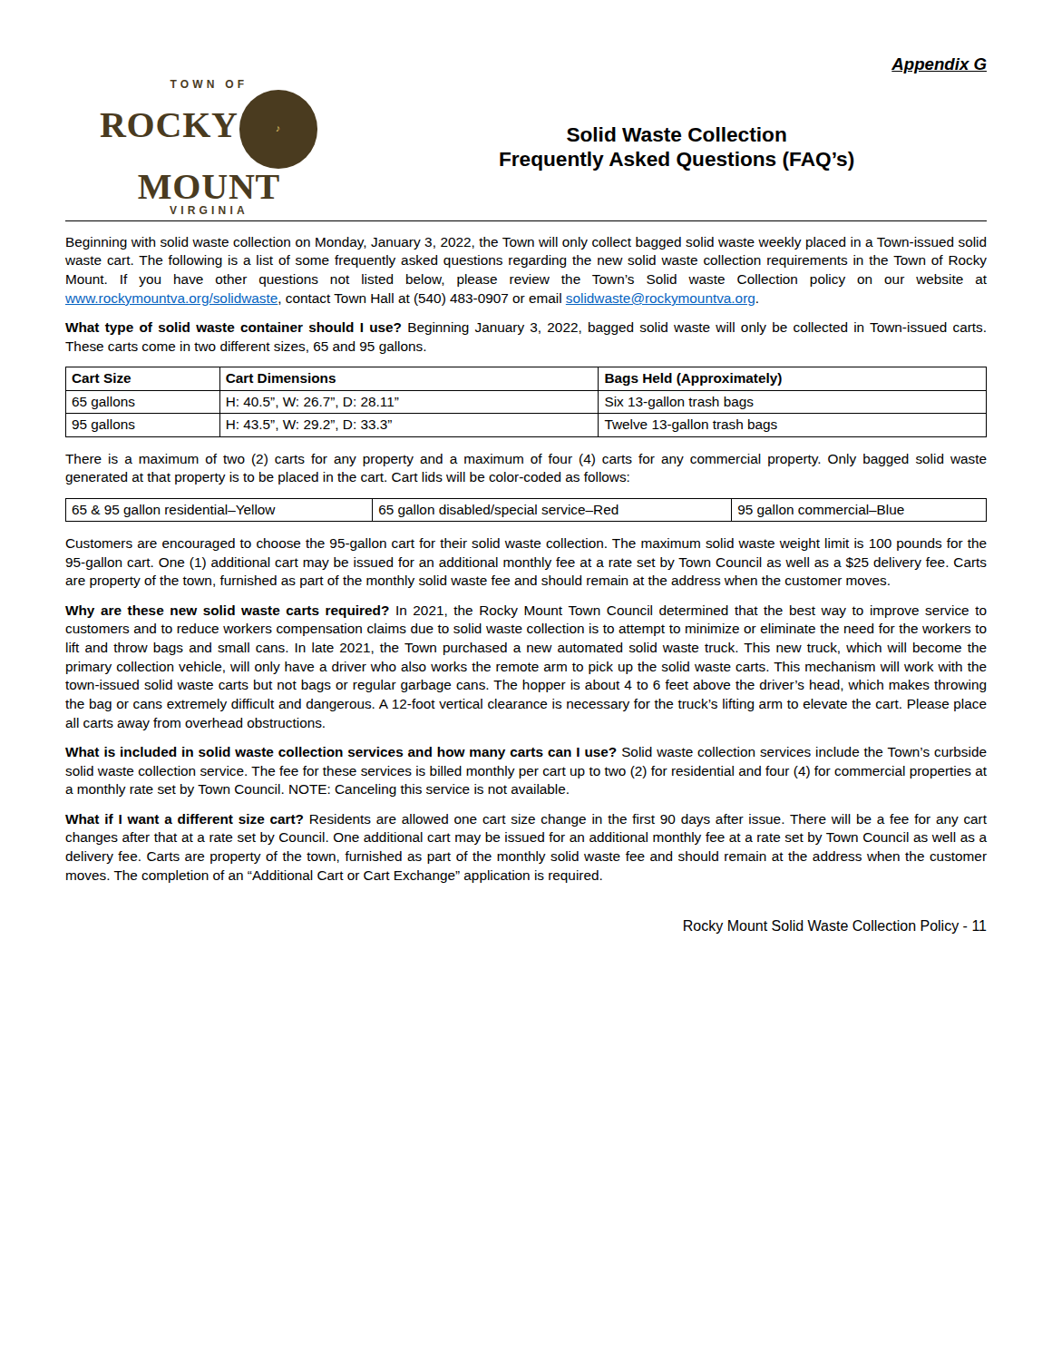Appendix G
Town of
Rocky♪Mount
Virginia
Solid Waste Collection
Frequently Asked Questions (FAQ’s)
Beginning with solid waste collection on Monday, January 3, 2022, the Town will only collect bagged solid waste weekly placed in a Town-issued solid waste cart. The following is a list of some frequently asked questions regarding the new solid waste collection requirements in the Town of Rocky Mount. If you have other questions not listed below, please review the Town’s Solid waste Collection policy on our website at www.rockymountva.org/solidwaste, contact Town Hall at (540) 483-0907 or email solidwaste@rockymountva.org.
What type of solid waste container should I use? Beginning January 3, 2022, bagged solid waste will only be collected in Town-issued carts. These carts come in two different sizes, 65 and 95 gallons.
| Cart Size | Cart Dimensions | Bags Held (Approximately) |
| --- | --- | --- |
| 65 gallons | H: 40.5”, W: 26.7”, D: 28.11” | Six 13-gallon trash bags |
| 95 gallons | H: 43.5”, W: 29.2”, D: 33.3” | Twelve 13-gallon trash bags |
There is a maximum of two (2) carts for any property and a maximum of four (4) carts for any commercial property. Only bagged solid waste generated at that property is to be placed in the cart. Cart lids will be color-coded as follows:
| 65 & 95 gallon residential–Yellow | 65 gallon disabled/special service–Red | 95 gallon commercial–Blue |
Customers are encouraged to choose the 95-gallon cart for their solid waste collection. The maximum solid waste weight limit is 100 pounds for the 95-gallon cart. One (1) additional cart may be issued for an additional monthly fee at a rate set by Town Council as well as a $25 delivery fee. Carts are property of the town, furnished as part of the monthly solid waste fee and should remain at the address when the customer moves.
Why are these new solid waste carts required? In 2021, the Rocky Mount Town Council determined that the best way to improve service to customers and to reduce workers compensation claims due to solid waste collection is to attempt to minimize or eliminate the need for the workers to lift and throw bags and small cans. In late 2021, the Town purchased a new automated solid waste truck. This new truck, which will become the primary collection vehicle, will only have a driver who also works the remote arm to pick up the solid waste carts. This mechanism will work with the town-issued solid waste carts but not bags or regular garbage cans. The hopper is about 4 to 6 feet above the driver’s head, which makes throwing the bag or cans extremely difficult and dangerous. A 12-foot vertical clearance is necessary for the truck’s lifting arm to elevate the cart. Please place all carts away from overhead obstructions.
What is included in solid waste collection services and how many carts can I use? Solid waste collection services include the Town’s curbside solid waste collection service. The fee for these services is billed monthly per cart up to two (2) for residential and four (4) for commercial properties at a monthly rate set by Town Council. NOTE: Canceling this service is not available.
What if I want a different size cart? Residents are allowed one cart size change in the first 90 days after issue. There will be a fee for any cart changes after that at a rate set by Council. One additional cart may be issued for an additional monthly fee at a rate set by Town Council as well as a delivery fee. Carts are property of the town, furnished as part of the monthly solid waste fee and should remain at the address when the customer moves. The completion of an “Additional Cart or Cart Exchange” application is required.
Rocky Mount Solid Waste Collection Policy - 11